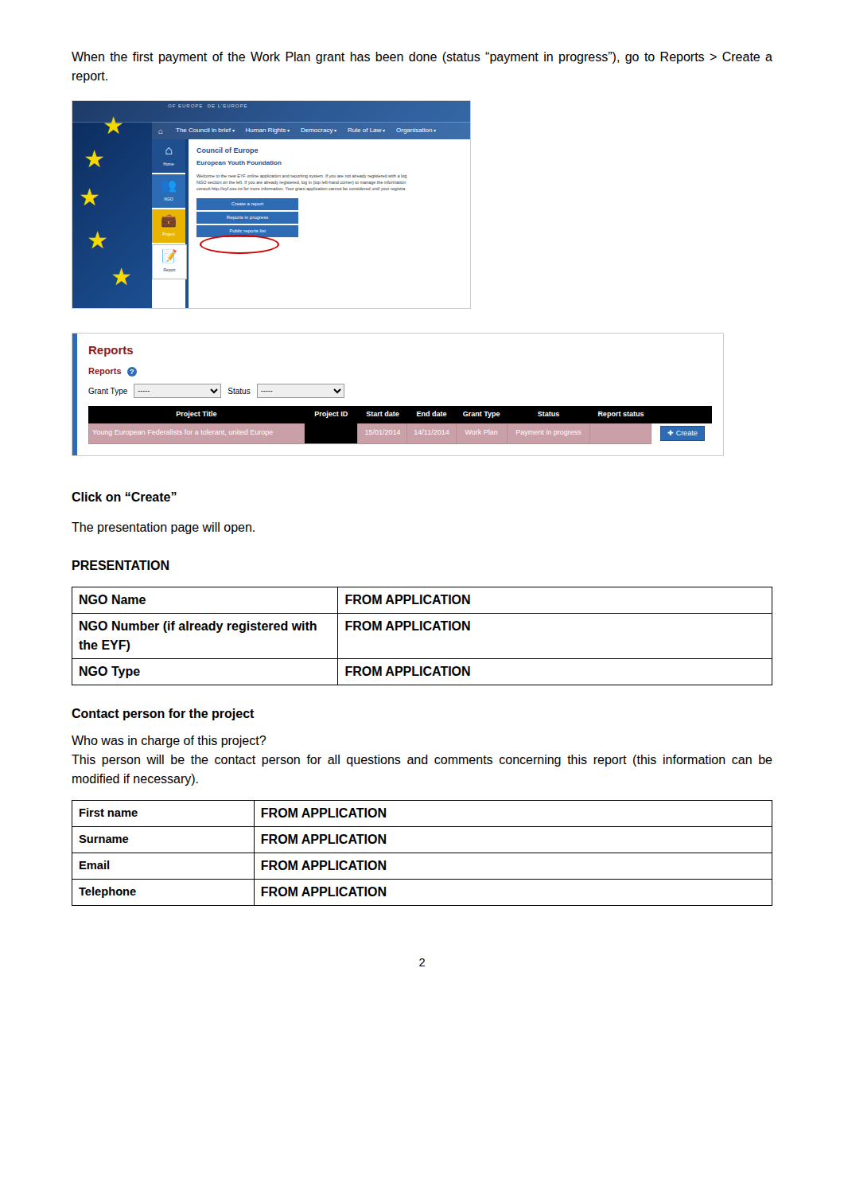When the first payment of the Work Plan grant has been done (status “payment in progress”), go to Reports > Create a report.
OF EUROPE DE L'EUROPE
⌂ The Council in brief Human Rights Democracy Rule of Law Organisation
★ ★ ★ ★ ★
⌂Home
👥NGO
💼Project
📝Report
Council of Europe
European Youth Foundation
Welcome to the new EYF online application and reporting system. If you are not already registered with a log
NGO section on the left. If you are already registered, log in (top left-hand corner) to manage the information
consult http://eyf.coe.int for more information. Your grant application cannot be considered until your registra
Create a report
Reports in progress
Public reports list
Reports
Reports ?
Grant Type ----- Status -----
| Project Title | Project ID | Start date | End date | Grant Type | Status | Report status | |
| --- | --- | --- | --- | --- | --- | --- | --- |
| Young European Federalists for a tolerant, united Europe | | 15/01/2014 | 14/11/2014 | Work Plan | Payment in progress | | ✚ Create |
Click on “Create”
The presentation page will open.
PRESENTATION
| NGO Name | FROM APPLICATION |
| NGO Number (if already registered with the EYF) | FROM APPLICATION |
| NGO Type | FROM APPLICATION |
Contact person for the project
Who was in charge of this project?
This person will be the contact person for all questions and comments concerning this report (this information can be modified if necessary).
| First name | FROM APPLICATION |
| Surname | FROM APPLICATION |
| Email | FROM APPLICATION |
| Telephone | FROM APPLICATION |
2